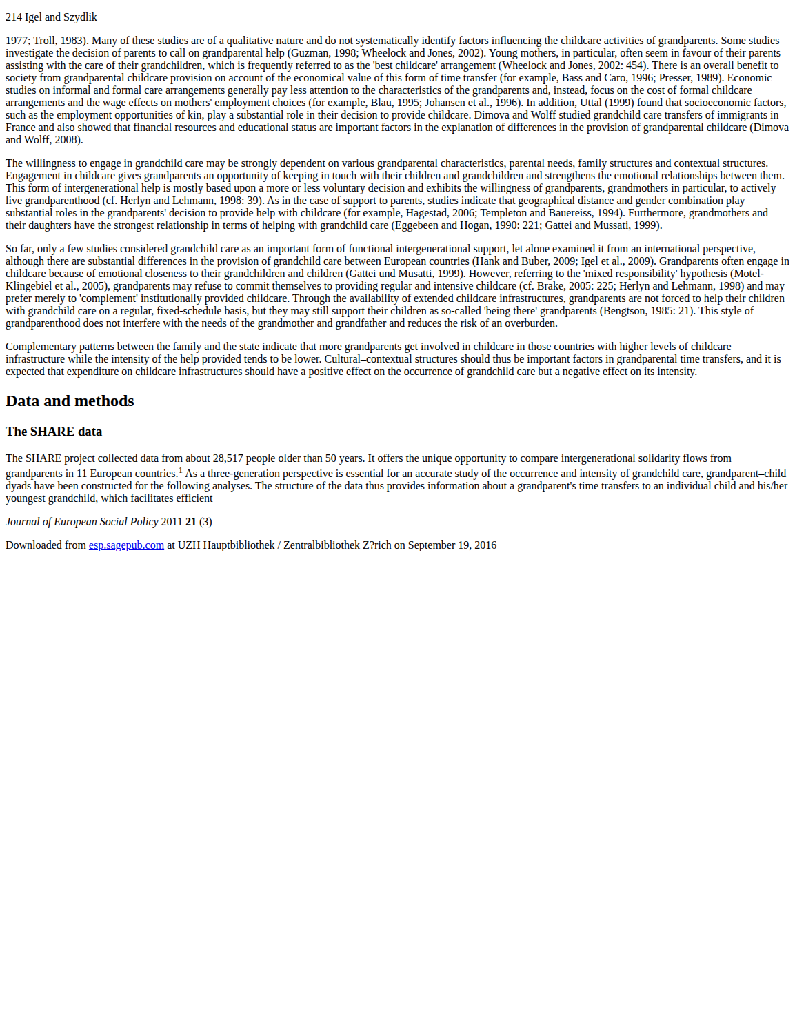214 Igel and Szydlik
1977; Troll, 1983). Many of these studies are of a qualitative nature and do not systematically identify factors influencing the childcare activities of grandparents. Some studies investigate the decision of parents to call on grandparental help (Guzman, 1998; Wheelock and Jones, 2002). Young mothers, in particular, often seem in favour of their parents assisting with the care of their grandchildren, which is frequently referred to as the 'best childcare' arrangement (Wheelock and Jones, 2002: 454). There is an overall benefit to society from grandparental childcare provision on account of the economical value of this form of time transfer (for example, Bass and Caro, 1996; Presser, 1989). Economic studies on informal and formal care arrangements generally pay less attention to the characteristics of the grandparents and, instead, focus on the cost of formal childcare arrangements and the wage effects on mothers' employment choices (for example, Blau, 1995; Johansen et al., 1996). In addition, Uttal (1999) found that socioeconomic factors, such as the employment opportunities of kin, play a substantial role in their decision to provide childcare. Dimova and Wolff studied grandchild care transfers of immigrants in France and also showed that financial resources and educational status are important factors in the explanation of differences in the provision of grandparental childcare (Dimova and Wolff, 2008).
The willingness to engage in grandchild care may be strongly dependent on various grandparental characteristics, parental needs, family structures and contextual structures. Engagement in childcare gives grandparents an opportunity of keeping in touch with their children and grandchildren and strengthens the emotional relationships between them. This form of intergenerational help is mostly based upon a more or less voluntary decision and exhibits the willingness of grandparents, grandmothers in particular, to actively live grandparenthood (cf. Herlyn and Lehmann, 1998: 39). As in the case of support to parents, studies indicate that geographical distance and gender combination play substantial roles in the grandparents' decision to provide help with childcare (for example, Hagestad, 2006; Templeton and Bauereiss, 1994). Furthermore, grandmothers and their daughters have the strongest relationship in terms of helping with grandchild care (Eggebeen and Hogan, 1990: 221; Gattei and Mussati, 1999).
So far, only a few studies considered grandchild care as an important form of functional intergenerational support, let alone examined it from an international perspective, although there are substantial differences in the provision of grandchild care between European countries (Hank and Buber, 2009; Igel et al., 2009). Grandparents often engage in childcare because of emotional closeness to their grandchildren and children (Gattei und Musatti, 1999). However, referring to the 'mixed responsibility' hypothesis (Motel-Klingebiel et al., 2005), grandparents may refuse to commit themselves to providing regular and intensive childcare (cf. Brake, 2005: 225; Herlyn and Lehmann, 1998) and may prefer merely to 'complement' institutionally provided childcare. Through the availability of extended childcare infrastructures, grandparents are not forced to help their children with grandchild care on a regular, fixed-schedule basis, but they may still support their children as so-called 'being there' grandparents (Bengtson, 1985: 21). This style of grandparenthood does not interfere with the needs of the grandmother and grandfather and reduces the risk of an overburden.
Complementary patterns between the family and the state indicate that more grandparents get involved in childcare in those countries with higher levels of childcare infrastructure while the intensity of the help provided tends to be lower. Cultural–contextual structures should thus be important factors in grandparental time transfers, and it is expected that expenditure on childcare infrastructures should have a positive effect on the occurrence of grandchild care but a negative effect on its intensity.
Data and methods
The SHARE data
The SHARE project collected data from about 28,517 people older than 50 years. It offers the unique opportunity to compare intergenerational solidarity flows from grandparents in 11 European countries.1 As a three-generation perspective is essential for an accurate study of the occurrence and intensity of grandchild care, grandparent–child dyads have been constructed for the following analyses. The structure of the data thus provides information about a grandparent's time transfers to an individual child and his/her youngest grandchild, which facilitates efficient
Journal of European Social Policy 2011 21 (3)
Downloaded from esp.sagepub.com at UZH Hauptbibliothek / Zentralbibliothek Z?rich on September 19, 2016